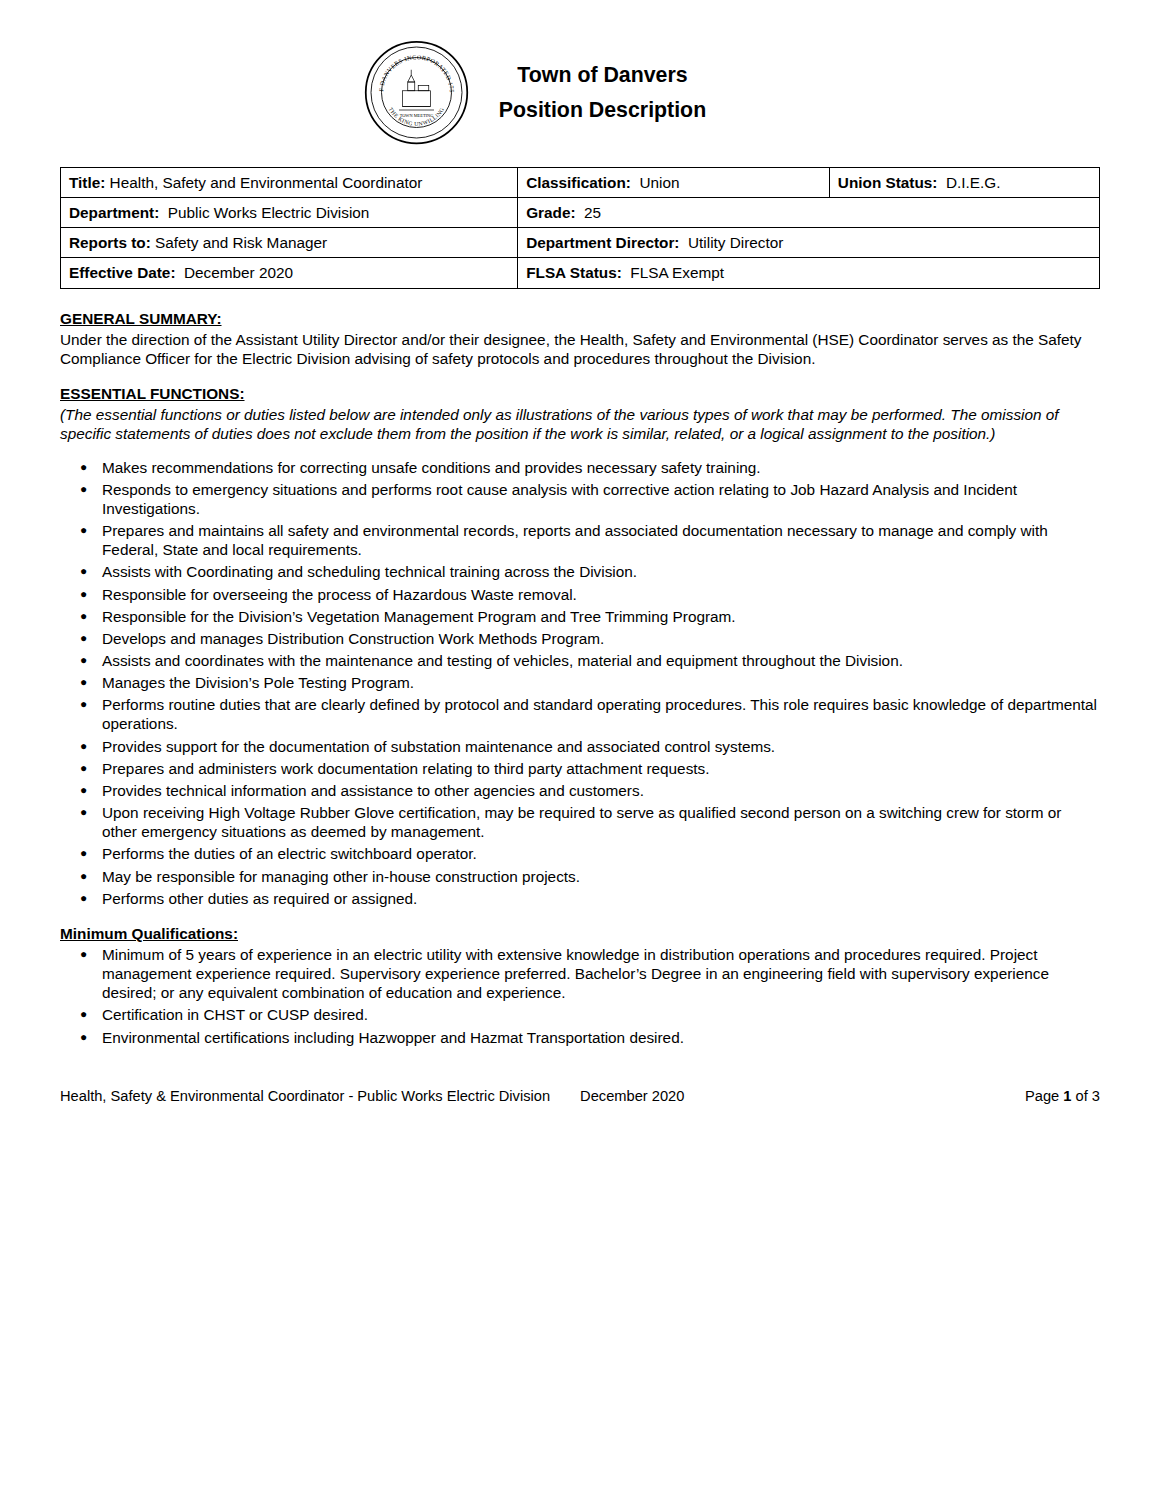OF DANVERS INCORPORATED 1757 THE KING UNWILLING TOWN MEETING
Town of Danvers
Position Description
| Title: Health, Safety and Environmental Coordinator | Classification: Union | Union Status: D.I.E.G. |
| Department: Public Works Electric Division | Grade: 25 |
| Reports to: Safety and Risk Manager | Department Director: Utility Director |
| Effective Date: December 2020 | FLSA Status: FLSA Exempt |
GENERAL SUMMARY:
Under the direction of the Assistant Utility Director and/or their designee, the Health, Safety and Environmental (HSE) Coordinator serves as the Safety Compliance Officer for the Electric Division advising of safety protocols and procedures throughout the Division.
ESSENTIAL FUNCTIONS:
(The essential functions or duties listed below are intended only as illustrations of the various types of work that may be performed. The omission of specific statements of duties does not exclude them from the position if the work is similar, related, or a logical assignment to the position.)
Makes recommendations for correcting unsafe conditions and provides necessary safety training.
Responds to emergency situations and performs root cause analysis with corrective action relating to Job Hazard Analysis and Incident Investigations.
Prepares and maintains all safety and environmental records, reports and associated documentation necessary to manage and comply with Federal, State and local requirements.
Assists with Coordinating and scheduling technical training across the Division.
Responsible for overseeing the process of Hazardous Waste removal.
Responsible for the Division’s Vegetation Management Program and Tree Trimming Program.
Develops and manages Distribution Construction Work Methods Program.
Assists and coordinates with the maintenance and testing of vehicles, material and equipment throughout the Division.
Manages the Division’s Pole Testing Program.
Performs routine duties that are clearly defined by protocol and standard operating procedures. This role requires basic knowledge of departmental operations.
Provides support for the documentation of substation maintenance and associated control systems.
Prepares and administers work documentation relating to third party attachment requests.
Provides technical information and assistance to other agencies and customers.
Upon receiving High Voltage Rubber Glove certification, may be required to serve as qualified second person on a switching crew for storm or other emergency situations as deemed by management.
Performs the duties of an electric switchboard operator.
May be responsible for managing other in-house construction projects.
Performs other duties as required or assigned.
Minimum Qualifications:
Minimum of 5 years of experience in an electric utility with extensive knowledge in distribution operations and procedures required. Project management experience required. Supervisory experience preferred. Bachelor’s Degree in an engineering field with supervisory experience desired; or any equivalent combination of education and experience.
Certification in CHST or CUSP desired.
Environmental certifications including Hazwopper and Hazmat Transportation desired.
Health, Safety & Environmental Coordinator - Public Works Electric Division
December 2020
Page 1 of 3